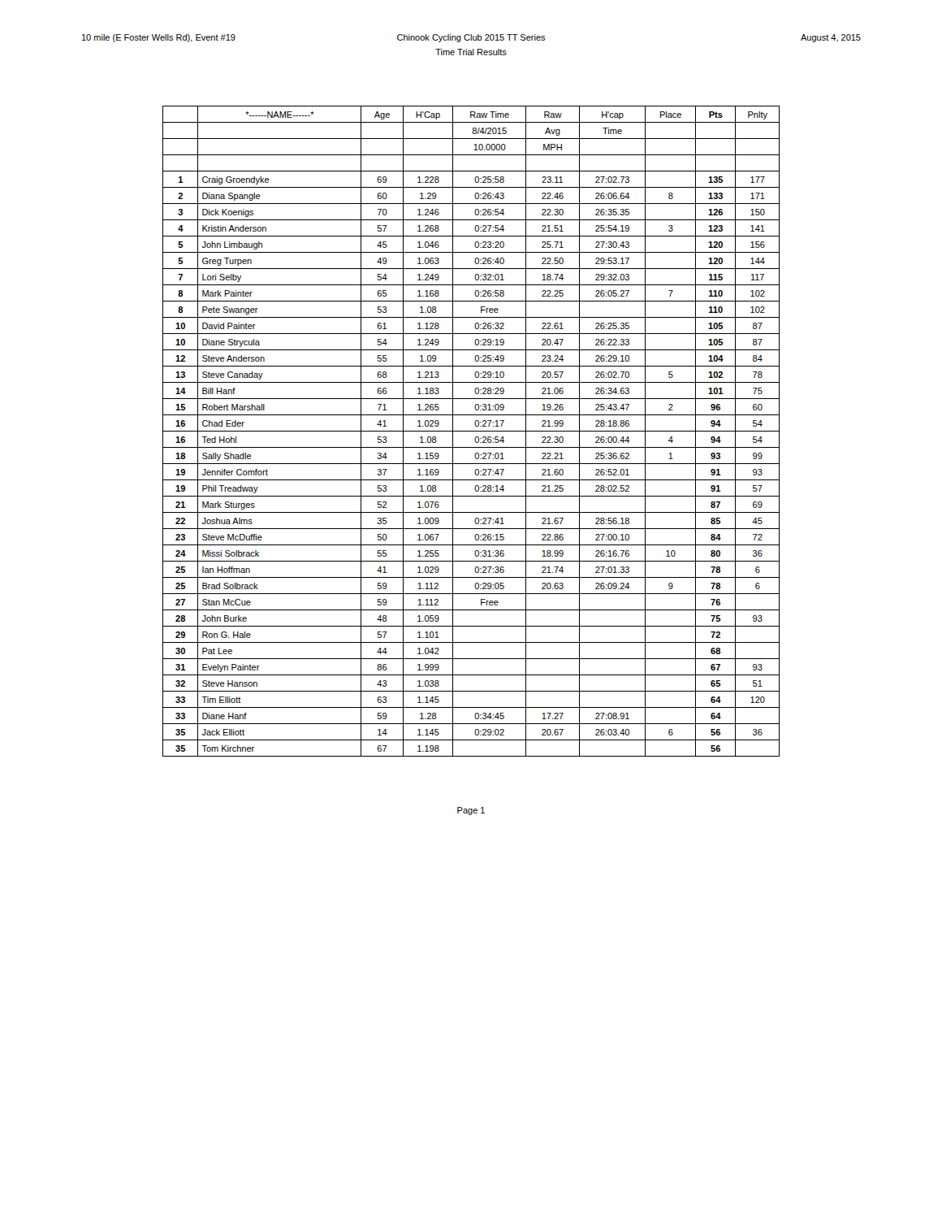10 mile (E Foster Wells Rd), Event #19
Chinook Cycling Club 2015 TT Series
August 4, 2015
Time Trial Results
| | *------NAME------* | Age | H'Cap | Raw Time | Raw | H'cap | Place | Pts | Pnlty |
| | | | | 8/4/2015 | Avg | Time | | | |
| | | | | 10.0000 | MPH | | | | |
| 1 | Craig Groendyke | 69 | 1.228 | 0:25:58 | 23.11 | 27:02.73 | | 135 | 177 |
| 2 | Diana Spangle | 60 | 1.29 | 0:26:43 | 22.46 | 26:06.64 | 8 | 133 | 171 |
| 3 | Dick Koenigs | 70 | 1.246 | 0:26:54 | 22.30 | 26:35.35 | | 126 | 150 |
| 4 | Kristin Anderson | 57 | 1.268 | 0:27:54 | 21.51 | 25:54.19 | 3 | 123 | 141 |
| 5 | John Limbaugh | 45 | 1.046 | 0:23:20 | 25.71 | 27:30.43 | | 120 | 156 |
| 5 | Greg Turpen | 49 | 1.063 | 0:26:40 | 22.50 | 29:53.17 | | 120 | 144 |
| 7 | Lori Selby | 54 | 1.249 | 0:32:01 | 18.74 | 29:32.03 | | 115 | 117 |
| 8 | Mark Painter | 65 | 1.168 | 0:26:58 | 22.25 | 26:05.27 | 7 | 110 | 102 |
| 8 | Pete Swanger | 53 | 1.08 | Free | | | | 110 | 102 |
| 10 | David Painter | 61 | 1.128 | 0:26:32 | 22.61 | 26:25.35 | | 105 | 87 |
| 10 | Diane Strycula | 54 | 1.249 | 0:29:19 | 20.47 | 26:22.33 | | 105 | 87 |
| 12 | Steve Anderson | 55 | 1.09 | 0:25:49 | 23.24 | 26:29.10 | | 104 | 84 |
| 13 | Steve Canaday | 68 | 1.213 | 0:29:10 | 20.57 | 26:02.70 | 5 | 102 | 78 |
| 14 | Bill Hanf | 66 | 1.183 | 0:28:29 | 21.06 | 26:34.63 | | 101 | 75 |
| 15 | Robert Marshall | 71 | 1.265 | 0:31:09 | 19.26 | 25:43.47 | 2 | 96 | 60 |
| 16 | Chad Eder | 41 | 1.029 | 0:27:17 | 21.99 | 28:18.86 | | 94 | 54 |
| 16 | Ted Hohl | 53 | 1.08 | 0:26:54 | 22.30 | 26:00.44 | 4 | 94 | 54 |
| 18 | Sally Shadle | 34 | 1.159 | 0:27:01 | 22.21 | 25:36.62 | 1 | 93 | 99 |
| 19 | Jennifer Comfort | 37 | 1.169 | 0:27:47 | 21.60 | 26:52.01 | | 91 | 93 |
| 19 | Phil Treadway | 53 | 1.08 | 0:28:14 | 21.25 | 28:02.52 | | 91 | 57 |
| 21 | Mark Sturges | 52 | 1.076 | | | | | 87 | 69 |
| 22 | Joshua Alms | 35 | 1.009 | 0:27:41 | 21.67 | 28:56.18 | | 85 | 45 |
| 23 | Steve McDuffie | 50 | 1.067 | 0:26:15 | 22.86 | 27:00.10 | | 84 | 72 |
| 24 | Missi Solbrack | 55 | 1.255 | 0:31:36 | 18.99 | 26:16.76 | 10 | 80 | 36 |
| 25 | Ian Hoffman | 41 | 1.029 | 0:27:36 | 21.74 | 27:01.33 | | 78 | 6 |
| 25 | Brad Solbrack | 59 | 1.112 | 0:29:05 | 20.63 | 26:09.24 | 9 | 78 | 6 |
| 27 | Stan McCue | 59 | 1.112 | Free | | | | 76 | |
| 28 | John Burke | 48 | 1.059 | | | | | 75 | 93 |
| 29 | Ron G. Hale | 57 | 1.101 | | | | | 72 | |
| 30 | Pat Lee | 44 | 1.042 | | | | | 68 | |
| 31 | Evelyn Painter | 86 | 1.999 | | | | | 67 | 93 |
| 32 | Steve Hanson | 43 | 1.038 | | | | | 65 | 51 |
| 33 | Tim Elliott | 63 | 1.145 | | | | | 64 | 120 |
| 33 | Diane Hanf | 59 | 1.28 | 0:34:45 | 17.27 | 27:08.91 | | 64 | |
| 35 | Jack Elliott | 14 | 1.145 | 0:29:02 | 20.67 | 26:03.40 | 6 | 56 | 36 |
| 35 | Tom Kirchner | 67 | 1.198 | | | | | 56 | |
Page 1